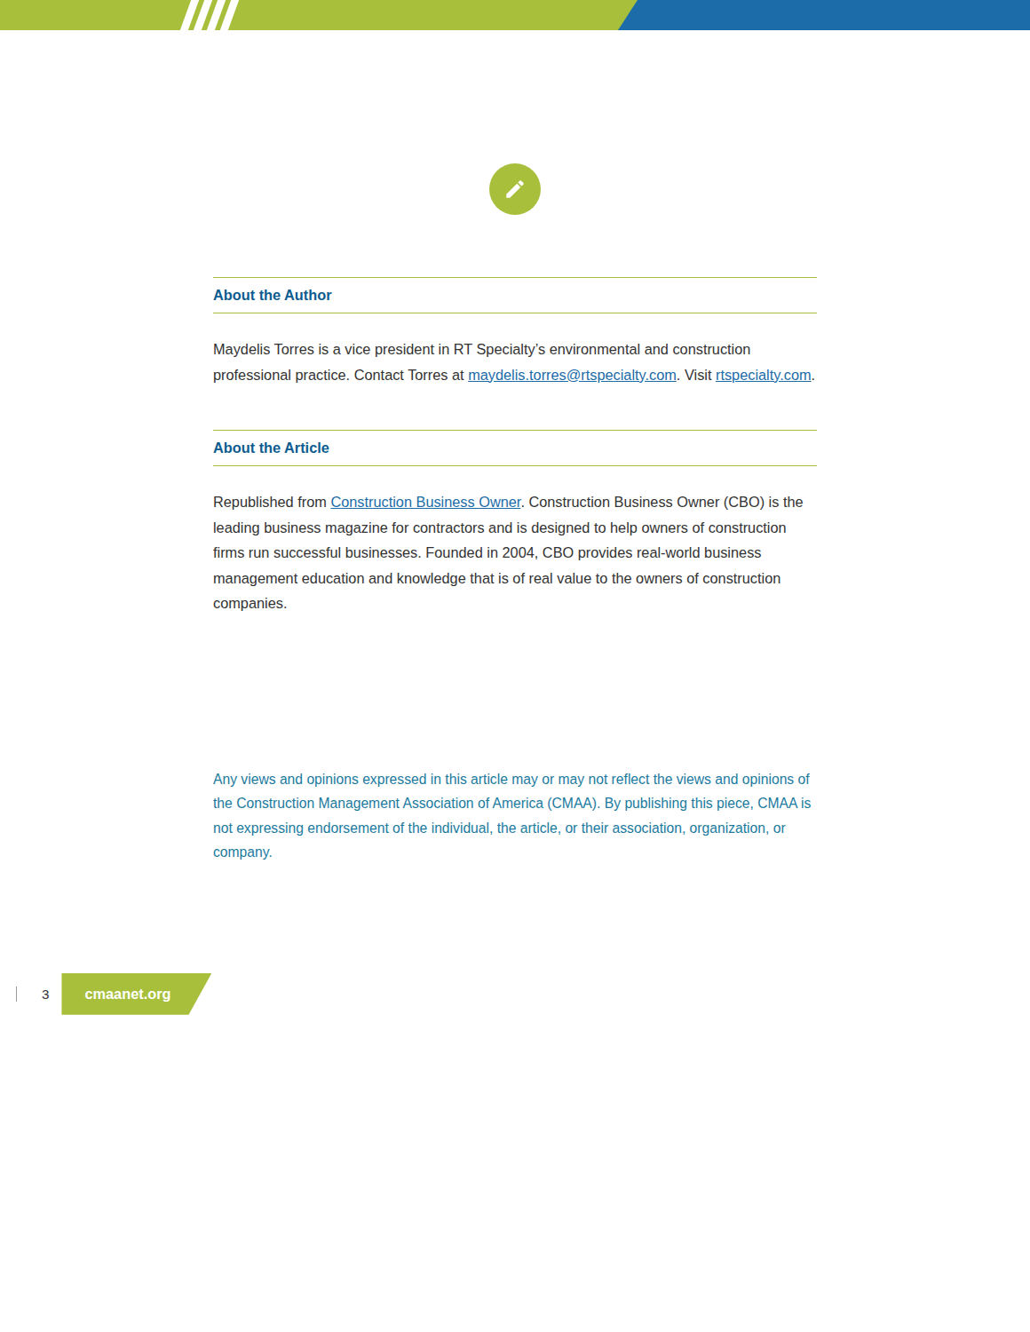About the Author
Maydelis Torres is a vice president in RT Specialty’s environmental and construction professional practice. Contact Torres at maydelis.torres@rtspecialty.com. Visit rtspecialty.com.
About the Article
Republished from Construction Business Owner. Construction Business Owner (CBO) is the leading business magazine for contractors and is designed to help owners of construction firms run successful businesses. Founded in 2004, CBO provides real-world business management education and knowledge that is of real value to the owners of construction companies.
Any views and opinions expressed in this article may or may not reflect the views and opinions of the Construction Management Association of America (CMAA). By publishing this piece, CMAA is not expressing endorsement of the individual, the article, or their association, organization, or company.
3
cmaanet.org